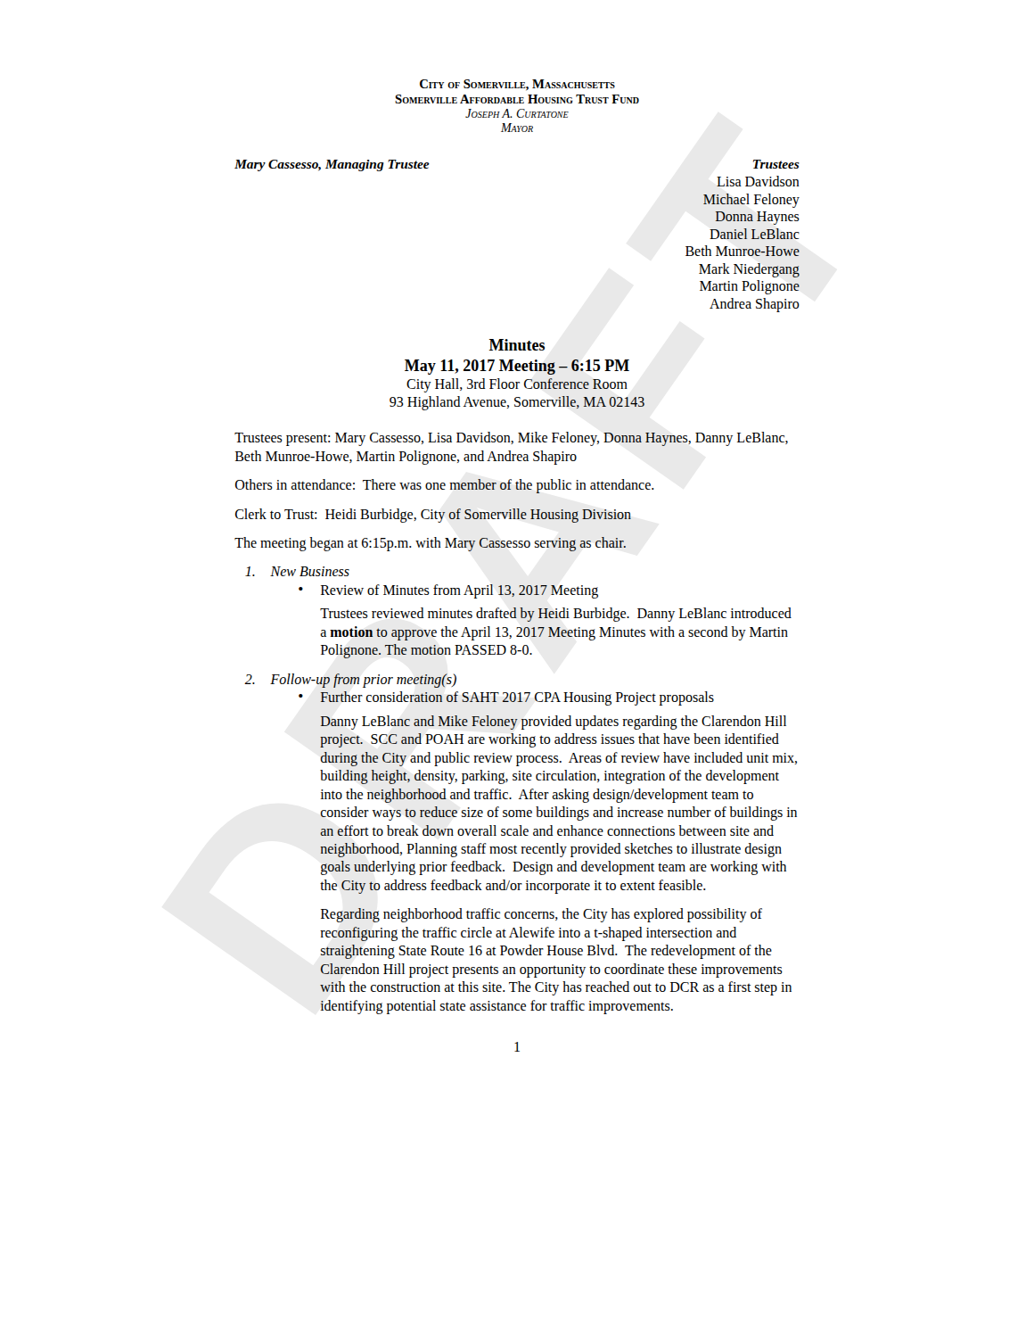DRAFT
City of Somerville, Massachusetts
Somerville Affordable Housing Trust Fund
Joseph A. Curtatone
Mayor
| Mary Cassesso, Managing Trustee | Trustees Lisa Davidson Michael Feloney Donna Haynes Daniel LeBlanc Beth Munroe-Howe Mark Niedergang Martin Polignone Andrea Shapiro |
Minutes
May 11, 2017 Meeting – 6:15 PM
City Hall, 3rd Floor Conference Room
93 Highland Avenue, Somerville, MA 02143
Trustees present: Mary Cassesso, Lisa Davidson, Mike Feloney, Donna Haynes, Danny LeBlanc, Beth Munroe-Howe, Martin Polignone, and Andrea Shapiro
Others in attendance: There was one member of the public in attendance.
Clerk to Trust: Heidi Burbidge, City of Somerville Housing Division
The meeting began at 6:15p.m. with Mary Cassesso serving as chair.
New Business
Review of Minutes from April 13, 2017 Meeting
Trustees reviewed minutes drafted by Heidi Burbidge. Danny LeBlanc introduced a motion to approve the April 13, 2017 Meeting Minutes with a second by Martin Polignone. The motion PASSED 8-0.
Follow-up from prior meeting(s)
Further consideration of SAHT 2017 CPA Housing Project proposals
Danny LeBlanc and Mike Feloney provided updates regarding the Clarendon Hill project. SCC and POAH are working to address issues that have been identified during the City and public review process. Areas of review have included unit mix, building height, density, parking, site circulation, integration of the development into the neighborhood and traffic. After asking design/development team to consider ways to reduce size of some buildings and increase number of buildings in an effort to break down overall scale and enhance connections between site and neighborhood, Planning staff most recently provided sketches to illustrate design goals underlying prior feedback. Design and development team are working with the City to address feedback and/or incorporate it to extent feasible.
Regarding neighborhood traffic concerns, the City has explored possibility of reconfiguring the traffic circle at Alewife into a t-shaped intersection and straightening State Route 16 at Powder House Blvd. The redevelopment of the Clarendon Hill project presents an opportunity to coordinate these improvements with the construction at this site. The City has reached out to DCR as a first step in identifying potential state assistance for traffic improvements.
1